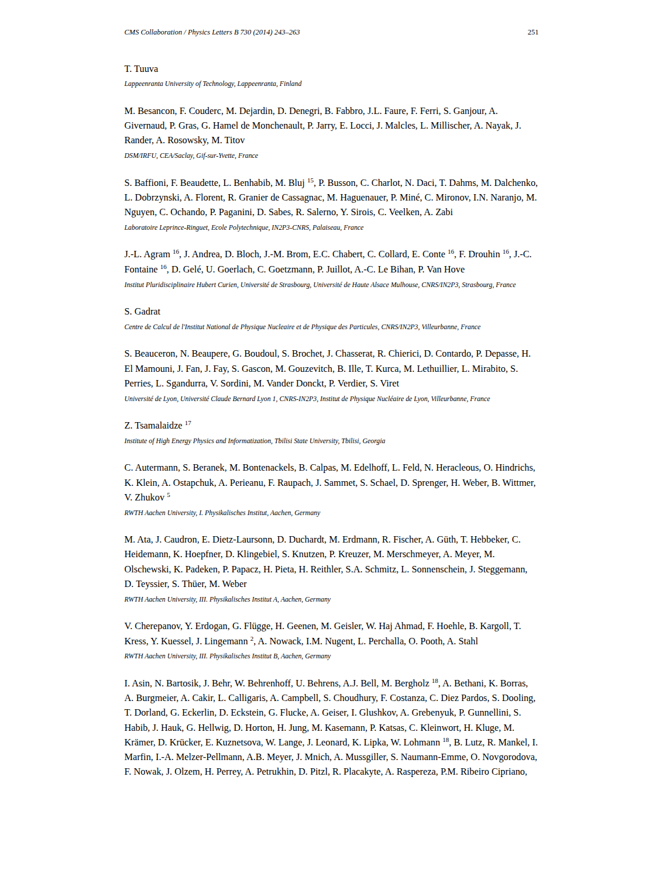CMS Collaboration / Physics Letters B 730 (2014) 243–263 251
T. Tuuva
Lappeenranta University of Technology, Lappeenranta, Finland
M. Besancon, F. Couderc, M. Dejardin, D. Denegri, B. Fabbro, J.L. Faure, F. Ferri, S. Ganjour, A. Givernaud, P. Gras, G. Hamel de Monchenault, P. Jarry, E. Locci, J. Malcles, L. Millischer, A. Nayak, J. Rander, A. Rosowsky, M. Titov
DSM/IRFU, CEA/Saclay, Gif-sur-Yvette, France
S. Baffioni, F. Beaudette, L. Benhabib, M. Bluj 15, P. Busson, C. Charlot, N. Daci, T. Dahms, M. Dalchenko, L. Dobrzynski, A. Florent, R. Granier de Cassagnac, M. Haguenauer, P. Miné, C. Mironov, I.N. Naranjo, M. Nguyen, C. Ochando, P. Paganini, D. Sabes, R. Salerno, Y. Sirois, C. Veelken, A. Zabi
Laboratoire Leprince-Ringuet, Ecole Polytechnique, IN2P3-CNRS, Palaiseau, France
J.-L. Agram 16, J. Andrea, D. Bloch, J.-M. Brom, E.C. Chabert, C. Collard, E. Conte 16, F. Drouhin 16, J.-C. Fontaine 16, D. Gelé, U. Goerlach, C. Goetzmann, P. Juillot, A.-C. Le Bihan, P. Van Hove
Institut Pluridisciplinaire Hubert Curien, Université de Strasbourg, Université de Haute Alsace Mulhouse, CNRS/IN2P3, Strasbourg, France
S. Gadrat
Centre de Calcul de l'Institut National de Physique Nucleaire et de Physique des Particules, CNRS/IN2P3, Villeurbanne, France
S. Beauceron, N. Beaupere, G. Boudoul, S. Brochet, J. Chasserat, R. Chierici, D. Contardo, P. Depasse, H. El Mamouni, J. Fan, J. Fay, S. Gascon, M. Gouzevitch, B. Ille, T. Kurca, M. Lethuillier, L. Mirabito, S. Perries, L. Sgandurra, V. Sordini, M. Vander Donckt, P. Verdier, S. Viret
Université de Lyon, Université Claude Bernard Lyon 1, CNRS-IN2P3, Institut de Physique Nucléaire de Lyon, Villeurbanne, France
Z. Tsamalaidze 17
Institute of High Energy Physics and Informatization, Tbilisi State University, Tbilisi, Georgia
C. Autermann, S. Beranek, M. Bontenackels, B. Calpas, M. Edelhoff, L. Feld, N. Heracleous, O. Hindrichs, K. Klein, A. Ostapchuk, A. Perieanu, F. Raupach, J. Sammet, S. Schael, D. Sprenger, H. Weber, B. Wittmer, V. Zhukov 5
RWTH Aachen University, I. Physikalisches Institut, Aachen, Germany
M. Ata, J. Caudron, E. Dietz-Laursonn, D. Duchardt, M. Erdmann, R. Fischer, A. Güth, T. Hebbeker, C. Heidemann, K. Hoepfner, D. Klingebiel, S. Knutzen, P. Kreuzer, M. Merschmeyer, A. Meyer, M. Olschewski, K. Padeken, P. Papacz, H. Pieta, H. Reithler, S.A. Schmitz, L. Sonnenschein, J. Steggemann, D. Teyssier, S. Thüer, M. Weber
RWTH Aachen University, III. Physikalisches Institut A, Aachen, Germany
V. Cherepanov, Y. Erdogan, G. Flügge, H. Geenen, M. Geisler, W. Haj Ahmad, F. Hoehle, B. Kargoll, T. Kress, Y. Kuessel, J. Lingemann 2, A. Nowack, I.M. Nugent, L. Perchalla, O. Pooth, A. Stahl
RWTH Aachen University, III. Physikalisches Institut B, Aachen, Germany
I. Asin, N. Bartosik, J. Behr, W. Behrenhoff, U. Behrens, A.J. Bell, M. Bergholz 18, A. Bethani, K. Borras, A. Burgmeier, A. Cakir, L. Calligaris, A. Campbell, S. Choudhury, F. Costanza, C. Diez Pardos, S. Dooling, T. Dorland, G. Eckerlin, D. Eckstein, G. Flucke, A. Geiser, I. Glushkov, A. Grebenyuk, P. Gunnellini, S. Habib, J. Hauk, G. Hellwig, D. Horton, H. Jung, M. Kasemann, P. Katsas, C. Kleinwort, H. Kluge, M. Krämer, D. Krücker, E. Kuznetsova, W. Lange, J. Leonard, K. Lipka, W. Lohmann 18, B. Lutz, R. Mankel, I. Marfin, I.-A. Melzer-Pellmann, A.B. Meyer, J. Mnich, A. Mussgiller, S. Naumann-Emme, O. Novgorodova, F. Nowak, J. Olzem, H. Perrey, A. Petrukhin, D. Pitzl, R. Placakyte, A. Raspereza, P.M. Ribeiro Cipriano,